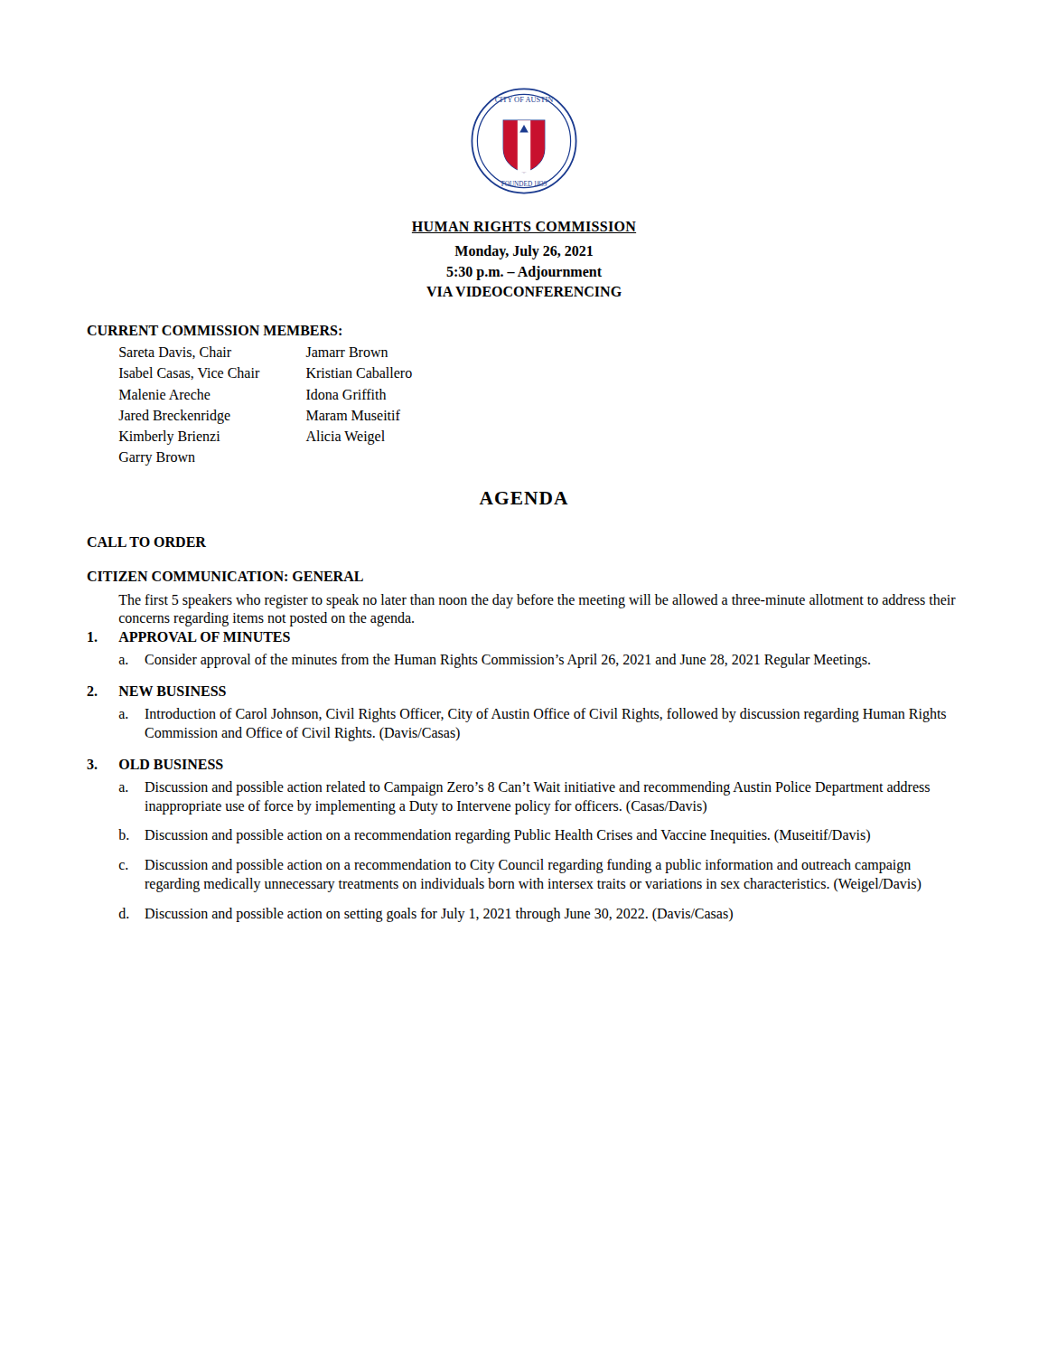HUMAN RIGHTS COMMISSION
Monday, July 26, 2021
5:30 p.m. – Adjournment
VIA VIDEOCONFERENCING
CURRENT COMMISSION MEMBERS:
| Sareta Davis, Chair | Jamarr Brown |
| Isabel Casas, Vice Chair | Kristian Caballero |
| Malenie Areche | Idona Griffith |
| Jared Breckenridge | Maram Museitif |
| Kimberly Brienzi | Alicia Weigel |
| Garry Brown | |
AGENDA
CALL TO ORDER
CITIZEN COMMUNICATION: GENERAL
The first 5 speakers who register to speak no later than noon the day before the meeting will be allowed a three-minute allotment to address their concerns regarding items not posted on the agenda.
Approval of Minutes
Consider approval of the minutes from the Human Rights Commission’s April 26, 2021 and June 28, 2021 Regular Meetings.
New Business
Introduction of Carol Johnson, Civil Rights Officer, City of Austin Office of Civil Rights, followed by discussion regarding Human Rights Commission and Office of Civil Rights. (Davis/Casas)
Old Business
Discussion and possible action related to Campaign Zero’s 8 Can’t Wait initiative and recommending Austin Police Department address inappropriate use of force by implementing a Duty to Intervene policy for officers. (Casas/Davis)
Discussion and possible action on a recommendation regarding Public Health Crises and Vaccine Inequities. (Museitif/Davis)
Discussion and possible action on a recommendation to City Council regarding funding a public information and outreach campaign regarding medically unnecessary treatments on individuals born with intersex traits or variations in sex characteristics. (Weigel/Davis)
Discussion and possible action on setting goals for July 1, 2021 through June 30, 2022. (Davis/Casas)